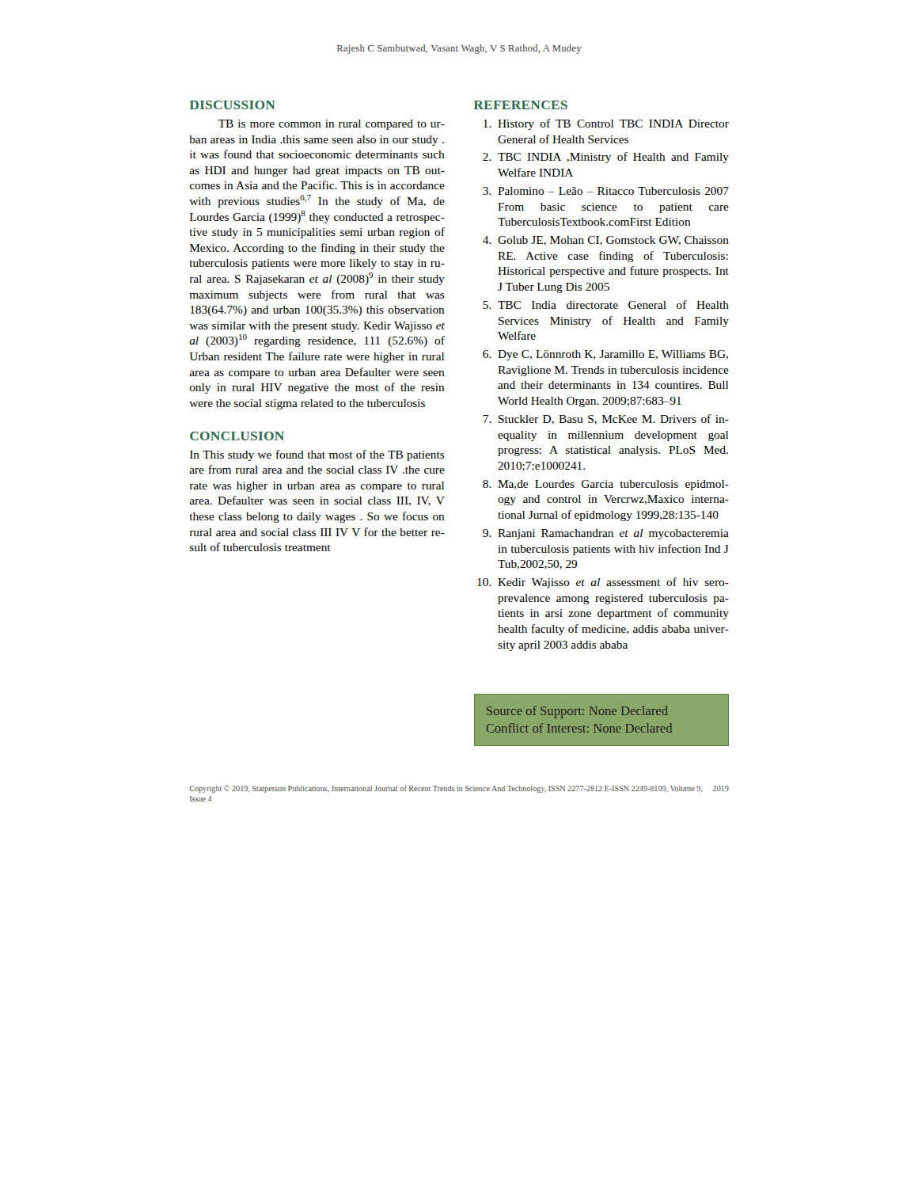Rajesh C Sambutwad, Vasant Wagh, V S Rathod, A Mudey
DISCUSSION
TB is more common in rural compared to urban areas in India .this same seen also in our study . it was found that socioeconomic determinants such as HDI and hunger had great impacts on TB outcomes in Asia and the Pacific. This is in accordance with previous studies6,7 In the study of Ma, de Lourdes Garcia (1999)8 they conducted a retrospective study in 5 municipalities semi urban region of Mexico. According to the finding in their study the tuberculosis patients were more likely to stay in rural area. S Rajasekaran et al (2008)9 in their study maximum subjects were from rural that was 183(64.7%) and urban 100(35.3%) this observation was similar with the present study. Kedir Wajisso et al (2003)10 regarding residence, 111 (52.6%) of Urban resident The failure rate were higher in rural area as compare to urban area Defaulter were seen only in rural HIV negative the most of the resin were the social stigma related to the tuberculosis
CONCLUSION
In This study we found that most of the TB patients are from rural area and the social class IV .the cure rate was higher in urban area as compare to rural area. Defaulter was seen in social class III, IV, V these class belong to daily wages . So we focus on rural area and social class III IV V for the better result of tuberculosis treatment
REFERENCES
History of TB Control TBC INDIA Director General of Health Services
TBC INDIA ,Ministry of Health and Family Welfare INDIA
Palomino – Leão – Ritacco Tuberculosis 2007 From basic science to patient care TuberculosisTextbook.comFirst Edition
Golub JE, Mohan CI, Gomstock GW, Chaisson RE. Active case finding of Tuberculosis: Historical perspective and future prospects. Int J Tuber Lung Dis 2005
TBC India directorate General of Health Services Ministry of Health and Family Welfare
Dye C, Lönnroth K, Jaramillo E, Williams BG, Raviglione M. Trends in tuberculosis incidence and their determinants in 134 countires. Bull World Health Organ. 2009;87:683–91
Stuckler D, Basu S, McKee M. Drivers of inequality in millennium development goal progress: A statistical analysis. PLoS Med. 2010;7:e1000241.
Ma,de Lourdes Garcia tuberculosis epidmology and control in Vercrwz,Maxico international Jurnal of epidmology 1999,28:135-140
Ranjani Ramachandran et al mycobacteremia in tuberculosis patients with hiv infection Ind J Tub,2002,50, 29
Kedir Wajisso et al assessment of hiv sero-prevalence among registered tuberculosis patients in arsi zone department of community health faculty of medicine, addis ababa university april 2003 addis ababa
Source of Support: None Declared
Conflict of Interest: None Declared
Copyright © 2019, Statperson Publications, International Journal of Recent Trends in Science And Technology, ISSN 2277-2812 E-ISSN 2249-8109, Volume 9, Issue 4
2019